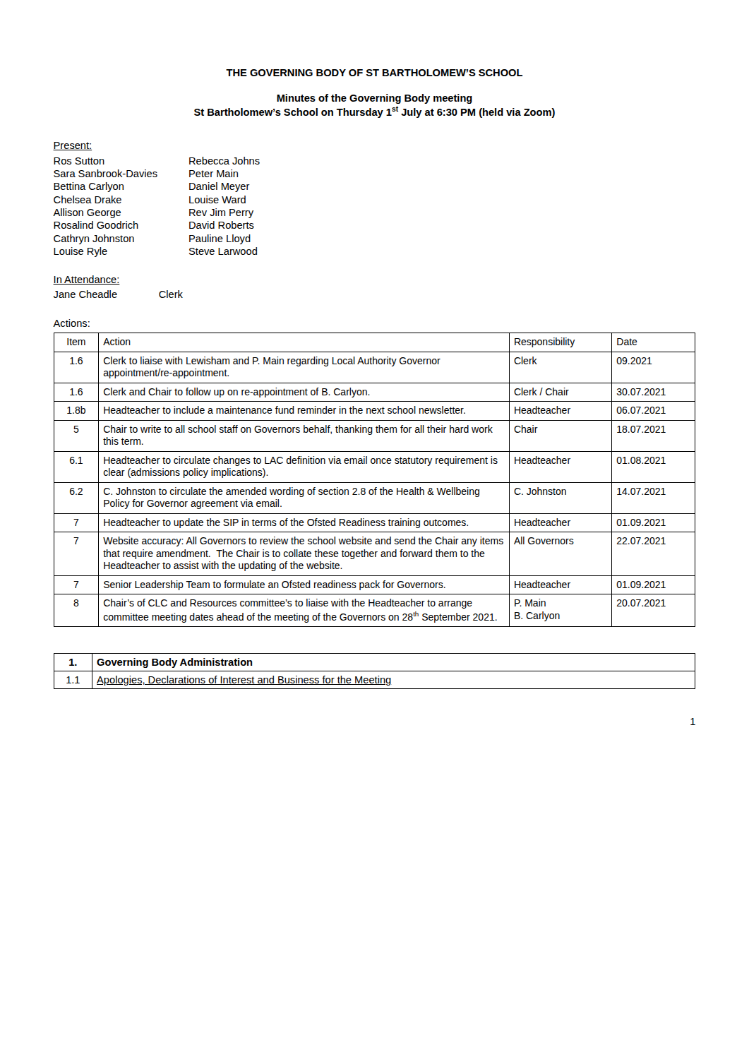THE GOVERNING BODY OF ST BARTHOLOMEW’S SCHOOL
Minutes of the Governing Body meeting
St Bartholomew’s School on Thursday 1st July at 6:30 PM (held via Zoom)
Present:
| Ros Sutton | Rebecca Johns |
| Sara Sanbrook-Davies | Peter Main |
| Bettina Carlyon | Daniel Meyer |
| Chelsea Drake | Louise Ward |
| Allison George | Rev Jim Perry |
| Rosalind Goodrich | David Roberts |
| Cathryn Johnston | Pauline Lloyd |
| Louise Ryle | Steve Larwood |
In Attendance:
| Jane Cheadle | Clerk |
Actions:
| Item | Action | Responsibility | Date |
| --- | --- | --- | --- |
| 1.6 | Clerk to liaise with Lewisham and P. Main regarding Local Authority Governor appointment/re-appointment. | Clerk | 09.2021 |
| 1.6 | Clerk and Chair to follow up on re-appointment of B. Carlyon. | Clerk / Chair | 30.07.2021 |
| 1.8b | Headteacher to include a maintenance fund reminder in the next school newsletter. | Headteacher | 06.07.2021 |
| 5 | Chair to write to all school staff on Governors behalf, thanking them for all their hard work this term. | Chair | 18.07.2021 |
| 6.1 | Headteacher to circulate changes to LAC definition via email once statutory requirement is clear (admissions policy implications). | Headteacher | 01.08.2021 |
| 6.2 | C. Johnston to circulate the amended wording of section 2.8 of the Health & Wellbeing Policy for Governor agreement via email. | C. Johnston | 14.07.2021 |
| 7 | Headteacher to update the SIP in terms of the Ofsted Readiness training outcomes. | Headteacher | 01.09.2021 |
| 7 | Website accuracy: All Governors to review the school website and send the Chair any items that require amendment. The Chair is to collate these together and forward them to the Headteacher to assist with the updating of the website. | All Governors | 22.07.2021 |
| 7 | Senior Leadership Team to formulate an Ofsted readiness pack for Governors. | Headteacher | 01.09.2021 |
| 8 | Chair’s of CLC and Resources committee’s to liaise with the Headteacher to arrange committee meeting dates ahead of the meeting of the Governors on 28 th September 2021. | P. Main B. Carlyon | 20.07.2021 |
| 1. | Governing Body Administration |
| 1.1 | Apologies, Declarations of Interest and Business for the Meeting |
1